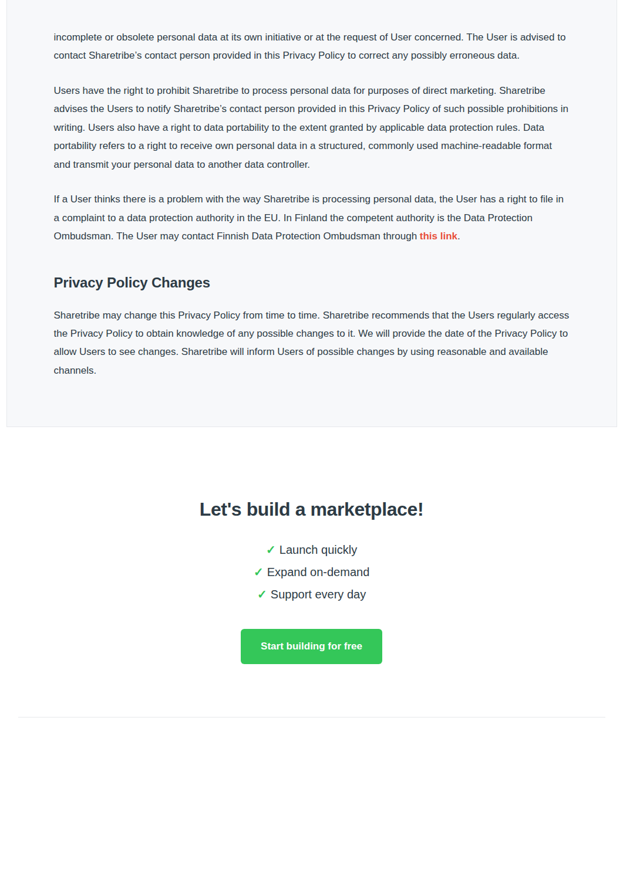incomplete or obsolete personal data at its own initiative or at the request of User concerned. The User is advised to contact Sharetribe’s contact person provided in this Privacy Policy to correct any possibly erroneous data.
Users have the right to prohibit Sharetribe to process personal data for purposes of direct marketing. Sharetribe advises the Users to notify Sharetribe’s contact person provided in this Privacy Policy of such possible prohibitions in writing. Users also have a right to data portability to the extent granted by applicable data protection rules. Data portability refers to a right to receive own personal data in a structured, commonly used machine-readable format and transmit your personal data to another data controller.
If a User thinks there is a problem with the way Sharetribe is processing personal data, the User has a right to file in a complaint to a data protection authority in the EU. In Finland the competent authority is the Data Protection Ombudsman. The User may contact Finnish Data Protection Ombudsman through this link.
Privacy Policy Changes
Sharetribe may change this Privacy Policy from time to time. Sharetribe recommends that the Users regularly access the Privacy Policy to obtain knowledge of any possible changes to it. We will provide the date of the Privacy Policy to allow Users to see changes. Sharetribe will inform Users of possible changes by using reasonable and available channels.
Let's build a marketplace!
✓Launch quickly
✓Expand on-demand
✓Support every day
Start building for free